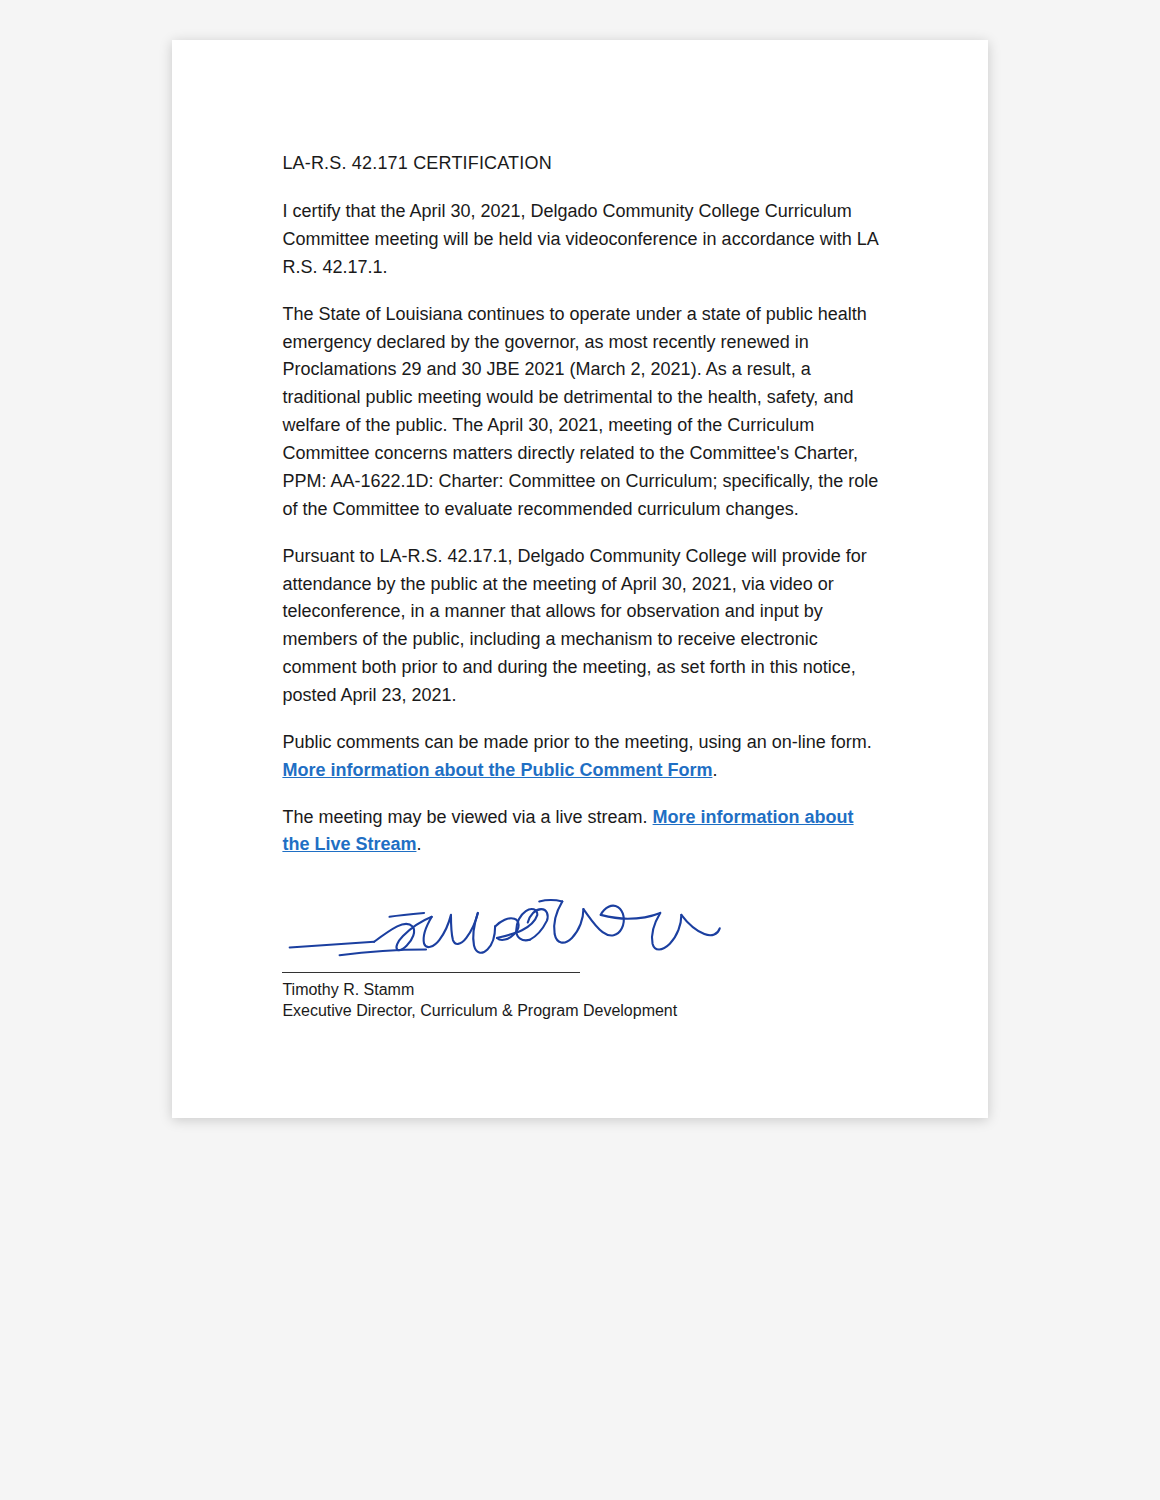LA-R.S. 42.171 CERTIFICATION
I certify that the April 30, 2021, Delgado Community College Curriculum Committee meeting will be held via videoconference in accordance with LA R.S. 42.17.1.
The State of Louisiana continues to operate under a state of public health emergency declared by the governor, as most recently renewed in Proclamations 29 and 30 JBE 2021 (March 2, 2021). As a result, a traditional public meeting would be detrimental to the health, safety, and welfare of the public. The April 30, 2021, meeting of the Curriculum Committee concerns matters directly related to the Committee's Charter, PPM: AA-1622.1D: Charter: Committee on Curriculum; specifically, the role of the Committee to evaluate recommended curriculum changes.
Pursuant to LA-R.S. 42.17.1, Delgado Community College will provide for attendance by the public at the meeting of April 30, 2021, via video or teleconference, in a manner that allows for observation and input by members of the public, including a mechanism to receive electronic comment both prior to and during the meeting, as set forth in this notice, posted April 23, 2021.
Public comments can be made prior to the meeting, using an on-line form. More information about the Public Comment Form.
The meeting may be viewed via a live stream. More information about the Live Stream.
Timothy R. Stamm
Executive Director, Curriculum & Program Development